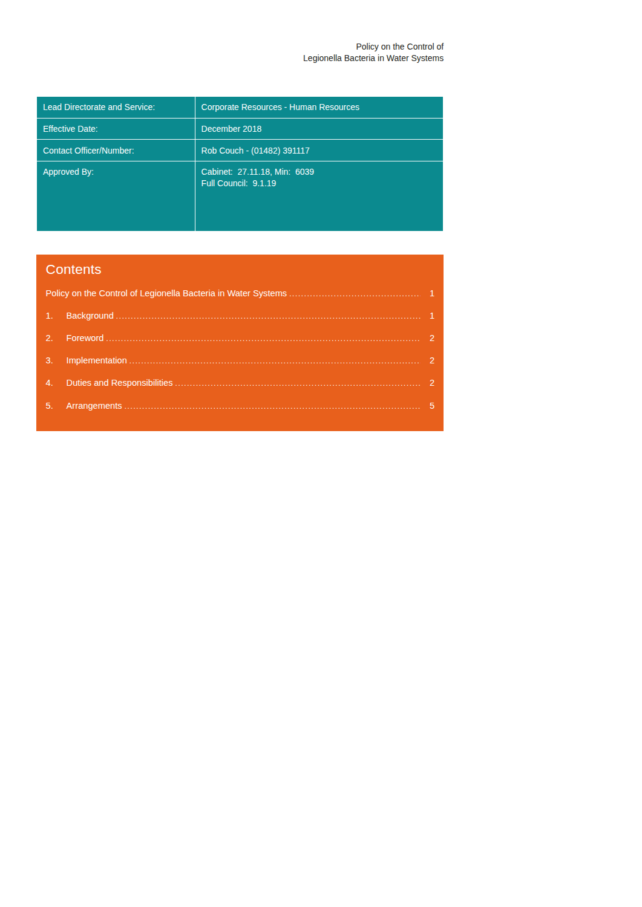Policy on the Control of
Legionella Bacteria in Water Systems
| Lead Directorate and Service: | Corporate Resources - Human Resources |
| Effective Date: | December 2018 |
| Contact Officer/Number: | Rob Couch - (01482) 391117 |
| Approved By: | Cabinet: 27.11.18, Min: 6039 Full Council: 9.1.19 |
Contents
Policy on the Control of Legionella Bacteria in Water Systems .................................................. 1
1. Background ................................................................................................................................. 1
2. Foreword .................................................................................................................................... 2
3. Implementation ......................................................................................................................... 2
4. Duties and Responsibilities ....................................................................................................... 2
5. Arrangements ............................................................................................................................ 5